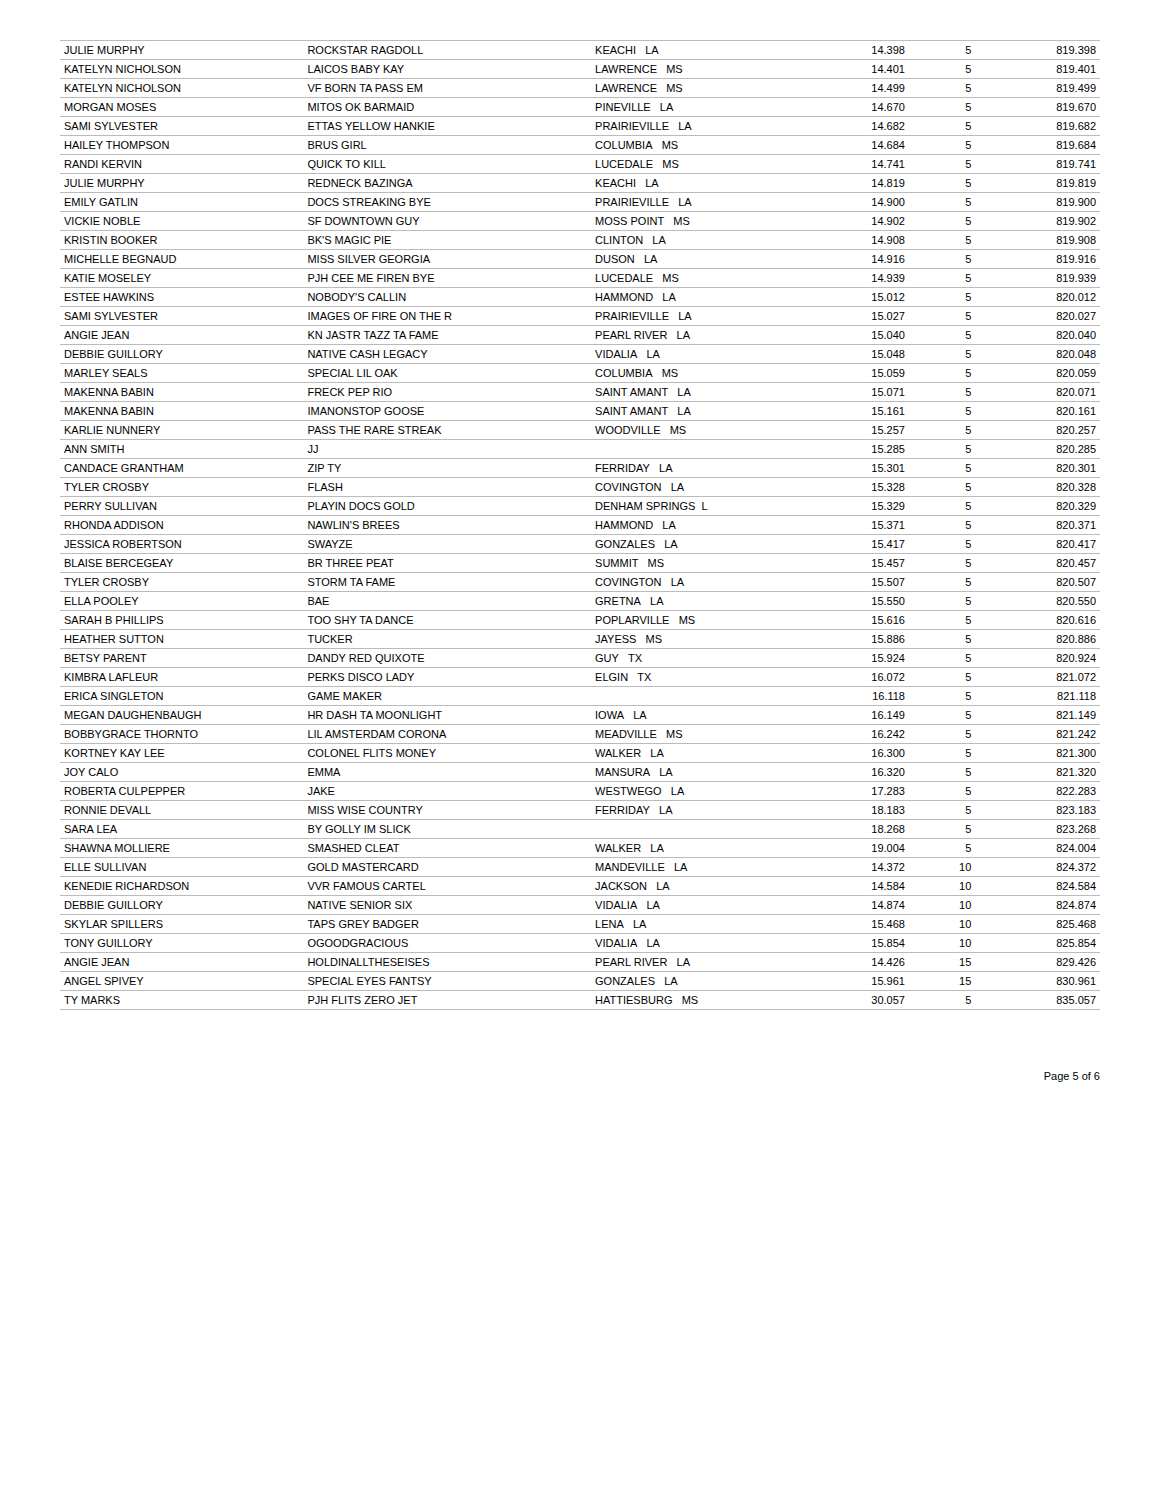| JULIE MURPHY | ROCKSTAR RAGDOLL | KEACHI LA | 14.398 | 5 | 819.398 |
| KATELYN NICHOLSON | LAICOS BABY KAY | LAWRENCE MS | 14.401 | 5 | 819.401 |
| KATELYN NICHOLSON | VF BORN TA PASS EM | LAWRENCE MS | 14.499 | 5 | 819.499 |
| MORGAN MOSES | MITOS OK BARMAID | PINEVILLE LA | 14.670 | 5 | 819.670 |
| SAMI SYLVESTER | ETTAS YELLOW HANKIE | PRAIRIEVILLE LA | 14.682 | 5 | 819.682 |
| HAILEY THOMPSON | BRUS GIRL | COLUMBIA MS | 14.684 | 5 | 819.684 |
| RANDI KERVIN | QUICK TO KILL | LUCEDALE MS | 14.741 | 5 | 819.741 |
| JULIE MURPHY | REDNECK BAZINGA | KEACHI LA | 14.819 | 5 | 819.819 |
| EMILY GATLIN | DOCS STREAKING BYE | PRAIRIEVILLE LA | 14.900 | 5 | 819.900 |
| VICKIE NOBLE | SF DOWNTOWN GUY | MOSS POINT MS | 14.902 | 5 | 819.902 |
| KRISTIN BOOKER | BK'S MAGIC PIE | CLINTON LA | 14.908 | 5 | 819.908 |
| MICHELLE BEGNAUD | MISS SILVER GEORGIA | DUSON LA | 14.916 | 5 | 819.916 |
| KATIE MOSELEY | PJH CEE ME FIREN BYE | LUCEDALE MS | 14.939 | 5 | 819.939 |
| ESTEE HAWKINS | NOBODY'S CALLIN | HAMMOND LA | 15.012 | 5 | 820.012 |
| SAMI SYLVESTER | IMAGES OF FIRE ON THE R | PRAIRIEVILLE LA | 15.027 | 5 | 820.027 |
| ANGIE JEAN | KN JASTR TAZZ TA FAME | PEARL RIVER LA | 15.040 | 5 | 820.040 |
| DEBBIE GUILLORY | NATIVE CASH LEGACY | VIDALIA LA | 15.048 | 5 | 820.048 |
| MARLEY SEALS | SPECIAL LIL OAK | COLUMBIA MS | 15.059 | 5 | 820.059 |
| MAKENNA BABIN | FRECK PEP RIO | SAINT AMANT LA | 15.071 | 5 | 820.071 |
| MAKENNA BABIN | IMANONSTOP GOOSE | SAINT AMANT LA | 15.161 | 5 | 820.161 |
| KARLIE NUNNERY | PASS THE RARE STREAK | WOODVILLE MS | 15.257 | 5 | 820.257 |
| ANN SMITH | JJ | | 15.285 | 5 | 820.285 |
| CANDACE GRANTHAM | ZIP TY | FERRIDAY LA | 15.301 | 5 | 820.301 |
| TYLER CROSBY | FLASH | COVINGTON LA | 15.328 | 5 | 820.328 |
| PERRY SULLIVAN | PLAYIN DOCS GOLD | DENHAM SPRINGS L | 15.329 | 5 | 820.329 |
| RHONDA ADDISON | NAWLIN'S BREES | HAMMOND LA | 15.371 | 5 | 820.371 |
| JESSICA ROBERTSON | SWAYZE | GONZALES LA | 15.417 | 5 | 820.417 |
| BLAISE BERCEGEAY | BR THREE PEAT | SUMMIT MS | 15.457 | 5 | 820.457 |
| TYLER CROSBY | STORM TA FAME | COVINGTON LA | 15.507 | 5 | 820.507 |
| ELLA POOLEY | BAE | GRETNA LA | 15.550 | 5 | 820.550 |
| SARAH B PHILLIPS | TOO SHY TA DANCE | POPLARVILLE MS | 15.616 | 5 | 820.616 |
| HEATHER SUTTON | TUCKER | JAYESS MS | 15.886 | 5 | 820.886 |
| BETSY PARENT | DANDY RED QUIXOTE | GUY TX | 15.924 | 5 | 820.924 |
| KIMBRA LAFLEUR | PERKS DISCO LADY | ELGIN TX | 16.072 | 5 | 821.072 |
| ERICA SINGLETON | GAME MAKER | | 16.118 | 5 | 821.118 |
| MEGAN DAUGHENBAUGH | HR DASH TA MOONLIGHT | IOWA LA | 16.149 | 5 | 821.149 |
| BOBBYGRACE THORNTO | LIL AMSTERDAM CORONA | MEADVILLE MS | 16.242 | 5 | 821.242 |
| KORTNEY KAY LEE | COLONEL FLITS MONEY | WALKER LA | 16.300 | 5 | 821.300 |
| JOY CALO | EMMA | MANSURA LA | 16.320 | 5 | 821.320 |
| ROBERTA CULPEPPER | JAKE | WESTWEGO LA | 17.283 | 5 | 822.283 |
| RONNIE DEVALL | MISS WISE COUNTRY | FERRIDAY LA | 18.183 | 5 | 823.183 |
| SARA LEA | BY GOLLY IM SLICK | | 18.268 | 5 | 823.268 |
| SHAWNA MOLLIERE | SMASHED CLEAT | WALKER LA | 19.004 | 5 | 824.004 |
| ELLE SULLIVAN | GOLD MASTERCARD | MANDEVILLE LA | 14.372 | 10 | 824.372 |
| KENEDIE RICHARDSON | VVR FAMOUS CARTEL | JACKSON LA | 14.584 | 10 | 824.584 |
| DEBBIE GUILLORY | NATIVE SENIOR SIX | VIDALIA LA | 14.874 | 10 | 824.874 |
| SKYLAR SPILLERS | TAPS GREY BADGER | LENA LA | 15.468 | 10 | 825.468 |
| TONY GUILLORY | OGOODGRACIOUS | VIDALIA LA | 15.854 | 10 | 825.854 |
| ANGIE JEAN | HOLDINALLTHESEISES | PEARL RIVER LA | 14.426 | 15 | 829.426 |
| ANGEL SPIVEY | SPECIAL EYES FANTSY | GONZALES LA | 15.961 | 15 | 830.961 |
| TY MARKS | PJH FLITS ZERO JET | HATTIESBURG MS | 30.057 | 5 | 835.057 |
Page 5 of 6